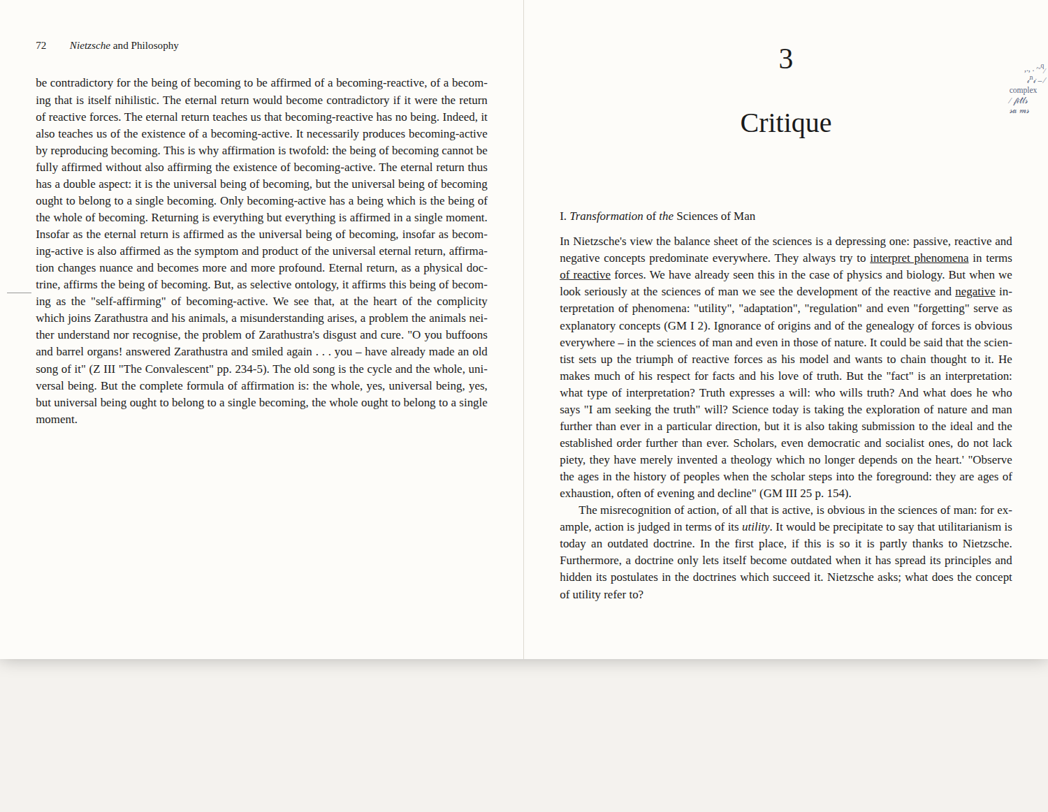72 Nietzsche and Philosophy
be contradictory for the being of becoming to be affirmed of a becoming-reactive, of a becoming that is itself nihilistic. The eternal return would become contradictory if it were the return of reactive forces. The eternal return teaches us that becoming-reactive has no being. Indeed, it also teaches us of the existence of a becoming-active. It necessarily produces becoming-active by reproducing becoming. This is why affirmation is twofold: the being of becoming cannot be fully affirmed without also affirming the existence of becoming-active. The eternal return thus has a double aspect: it is the universal being of becoming, but the universal being of becoming ought to belong to a single becoming. Only becoming-active has a being which is the being of the whole of becoming. Returning is everything but everything is affirmed in a single moment. Insofar as the eternal return is affirmed as the universal being of becoming, insofar as becoming-active is also affirmed as the symptom and product of the universal eternal return, affirmation changes nuance and becomes more and more profound. Eternal return, as a physical doctrine, affirms the being of becoming. But, as selective ontology, it affirms this being of becoming as the "self-affirming" of becoming-active. We see that, at the heart of the complicity which joins Zarathustra and his animals, a misunderstanding arises, a problem the animals neither understand nor recognise, the problem of Zarathustra's disgust and cure. "O you buffoons and barrel organs! answered Zarathustra and smiled again . . . you – have already made an old song of it" (Z III "The Convalescent" pp. 234-5). The old song is the cycle and the whole, universal being. But the complete formula of affirmation is: the whole, yes, universal being, yes, but universal being ought to belong to a single becoming, the whole ought to belong to a single moment.
3
Critique
,., . ~q⁄
𝒾n𝒾 – ⁄
complex
⁄ 𝒻𝒾𝓉𝓁𝓈
𝓈𝒶 𝓂𝓈
I. Transformation of the Sciences of Man
In Nietzsche's view the balance sheet of the sciences is a depressing one: passive, reactive and negative concepts predominate everywhere. They always try to interpret phenomena in terms of reactive forces. We have already seen this in the case of physics and biology. But when we look seriously at the sciences of man we see the development of the reactive and negative interpretation of phenomena: "utility", "adaptation", "regulation" and even "forgetting" serve as explanatory concepts (GM I 2). Ignorance of origins and of the genealogy of forces is obvious everywhere – in the sciences of man and even in those of nature. It could be said that the scientist sets up the triumph of reactive forces as his model and wants to chain thought to it. He makes much of his respect for facts and his love of truth. But the "fact" is an interpretation: what type of interpretation? Truth expresses a will: who wills truth? And what does he who says "I am seeking the truth" will? Science today is taking the exploration of nature and man further than ever in a particular direction, but it is also taking submission to the ideal and the established order further than ever. Scholars, even democratic and socialist ones, do not lack piety, they have merely invented a theology which no longer depends on the heart.' "Observe the ages in the history of peoples when the scholar steps into the foreground: they are ages of exhaustion, often of evening and decline" (GM III 25 p. 154).
The misrecognition of action, of all that is active, is obvious in the sciences of man: for example, action is judged in terms of its utility. It would be precipitate to say that utilitarianism is today an outdated doctrine. In the first place, if this is so it is partly thanks to Nietzsche. Furthermore, a doctrine only lets itself become outdated when it has spread its principles and hidden its postulates in the doctrines which succeed it. Nietzsche asks; what does the concept of utility refer to?